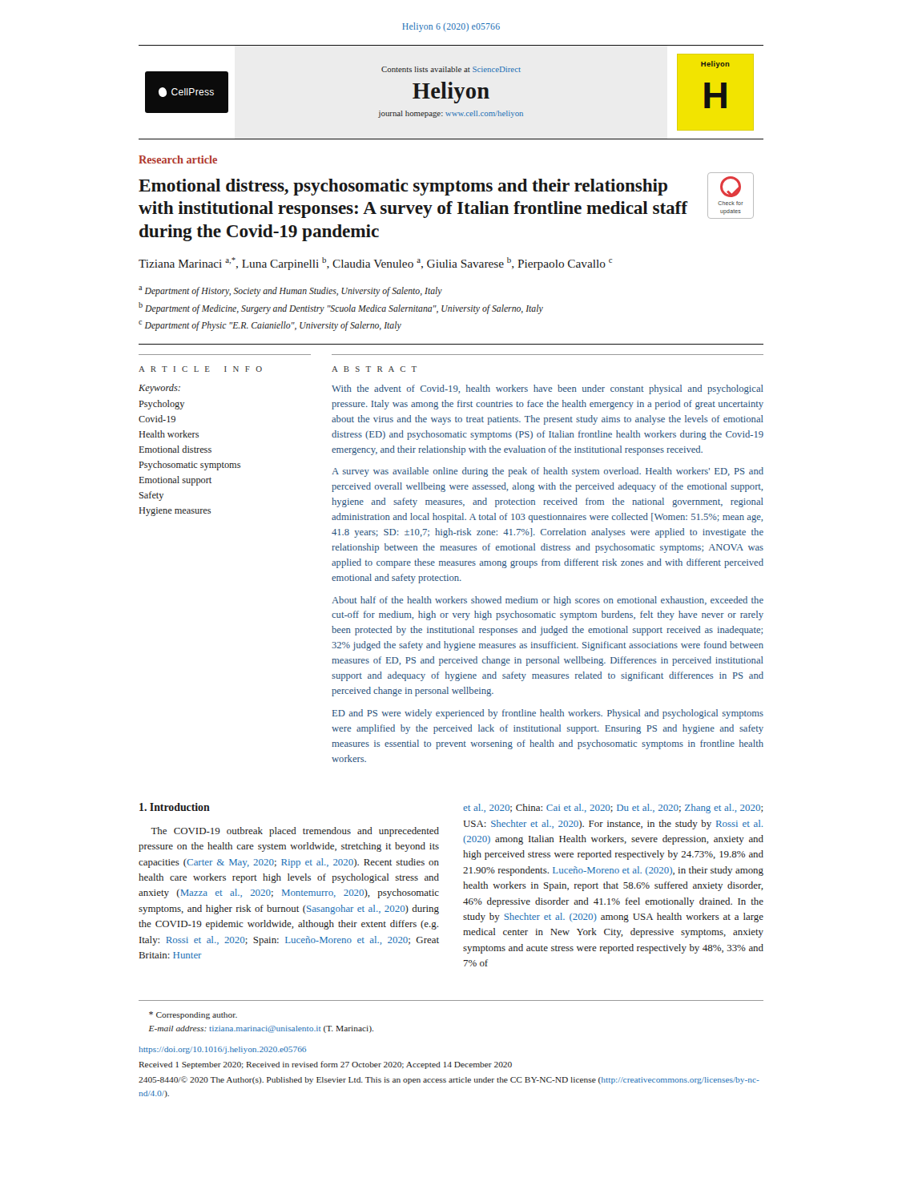Heliyon 6 (2020) e05766
CellPress
Contents lists available at ScienceDirect
Heliyon
journal homepage: www.cell.com/heliyon
Heliyon
H
Research article
Emotional distress, psychosomatic symptoms and their relationship with institutional responses: A survey of Italian frontline medical staff during the Covid-19 pandemic
Check for
updates
Tiziana Marinaci a,*, Luna Carpinelli b, Claudia Venuleo a, Giulia Savarese b, Pierpaolo Cavallo c
a Department of History, Society and Human Studies, University of Salento, Italy
b Department of Medicine, Surgery and Dentistry "Scuola Medica Salernitana", University of Salerno, Italy
c Department of Physic "E.R. Caianiello", University of Salerno, Italy
A R T I C L E I N F O
Keywords:
Psychology
Covid-19
Health workers
Emotional distress
Psychosomatic symptoms
Emotional support
Safety
Hygiene measures
A B S T R A C T
With the advent of Covid-19, health workers have been under constant physical and psychological pressure. Italy was among the first countries to face the health emergency in a period of great uncertainty about the virus and the ways to treat patients. The present study aims to analyse the levels of emotional distress (ED) and psychosomatic symptoms (PS) of Italian frontline health workers during the Covid-19 emergency, and their relationship with the evaluation of the institutional responses received.
A survey was available online during the peak of health system overload. Health workers' ED, PS and perceived overall wellbeing were assessed, along with the perceived adequacy of the emotional support, hygiene and safety measures, and protection received from the national government, regional administration and local hospital. A total of 103 questionnaires were collected [Women: 51.5%; mean age, 41.8 years; SD: ±10,7; high-risk zone: 41.7%]. Correlation analyses were applied to investigate the relationship between the measures of emotional distress and psychosomatic symptoms; ANOVA was applied to compare these measures among groups from different risk zones and with different perceived emotional and safety protection.
About half of the health workers showed medium or high scores on emotional exhaustion, exceeded the cut-off for medium, high or very high psychosomatic symptom burdens, felt they have never or rarely been protected by the institutional responses and judged the emotional support received as inadequate; 32% judged the safety and hygiene measures as insufficient. Significant associations were found between measures of ED, PS and perceived change in personal wellbeing. Differences in perceived institutional support and adequacy of hygiene and safety measures related to significant differences in PS and perceived change in personal wellbeing.
ED and PS were widely experienced by frontline health workers. Physical and psychological symptoms were amplified by the perceived lack of institutional support. Ensuring PS and hygiene and safety measures is essential to prevent worsening of health and psychosomatic symptoms in frontline health workers.
1. Introduction
The COVID-19 outbreak placed tremendous and unprecedented pressure on the health care system worldwide, stretching it beyond its capacities (Carter & May, 2020; Ripp et al., 2020). Recent studies on health care workers report high levels of psychological stress and anxiety (Mazza et al., 2020; Montemurro, 2020), psychosomatic symptoms, and higher risk of burnout (Sasangohar et al., 2020) during the COVID-19 epidemic worldwide, although their extent differs (e.g. Italy: Rossi et al., 2020; Spain: Luceño-Moreno et al., 2020; Great Britain: Hunter
et al., 2020; China: Cai et al., 2020; Du et al., 2020; Zhang et al., 2020; USA: Shechter et al., 2020). For instance, in the study by Rossi et al. (2020) among Italian Health workers, severe depression, anxiety and high perceived stress were reported respectively by 24.73%, 19.8% and 21.90% respondents. Luceño-Moreno et al. (2020), in their study among health workers in Spain, report that 58.6% suffered anxiety disorder, 46% depressive disorder and 41.1% feel emotionally drained. In the study by Shechter et al. (2020) among USA health workers at a large medical center in New York City, depressive symptoms, anxiety symptoms and acute stress were reported respectively by 48%, 33% and 7% of
* Corresponding author.
E-mail address: tiziana.marinaci@unisalento.it (T. Marinaci).
https://doi.org/10.1016/j.heliyon.2020.e05766
Received 1 September 2020; Received in revised form 27 October 2020; Accepted 14 December 2020
2405-8440/© 2020 The Author(s). Published by Elsevier Ltd. This is an open access article under the CC BY-NC-ND license (http://creativecommons.org/licenses/by-nc-nd/4.0/).